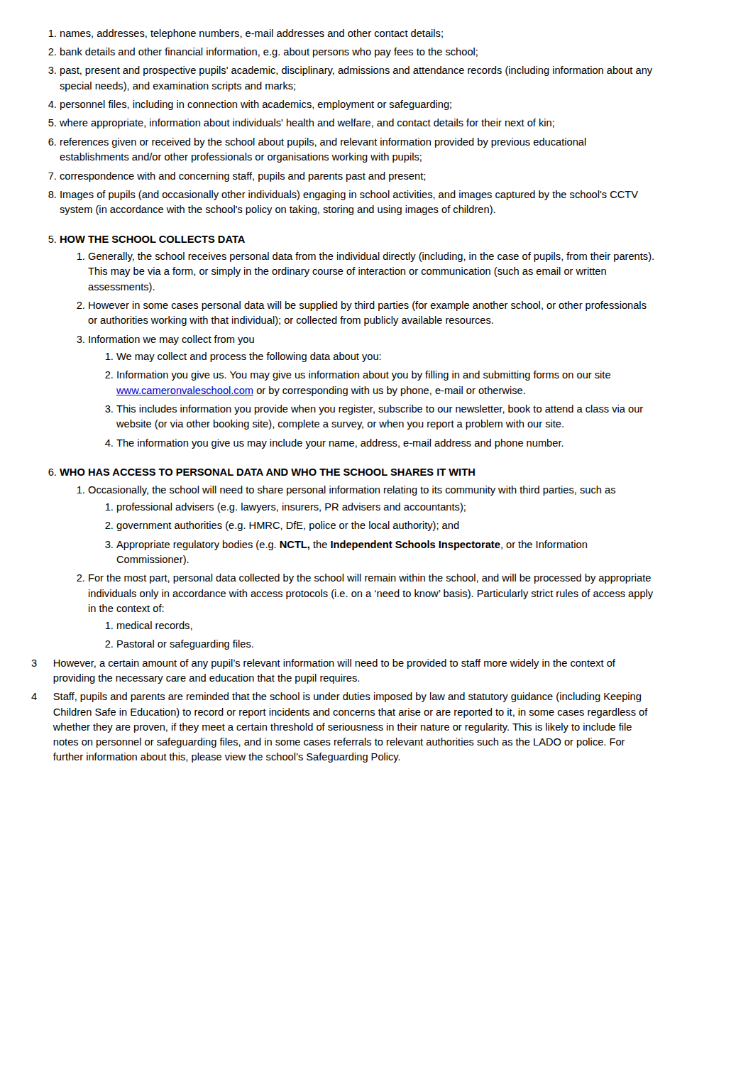names, addresses, telephone numbers, e-mail addresses and other contact details;
bank details and other financial information, e.g. about persons who pay fees to the school;
past, present and prospective pupils' academic, disciplinary, admissions and attendance records (including information about any special needs), and examination scripts and marks;
personnel files, including in connection with academics, employment or safeguarding;
where appropriate, information about individuals' health and welfare, and contact details for their next of kin;
references given or received by the school about pupils, and relevant information provided by previous educational establishments and/or other professionals or organisations working with pupils;
correspondence with and concerning staff, pupils and parents past and present;
Images of pupils (and occasionally other individuals) engaging in school activities, and images captured by the school's CCTV system (in accordance with the school's policy on taking, storing and using images of children).
How the school collects data
Generally, the school receives personal data from the individual directly (including, in the case of pupils, from their parents). This may be via a form, or simply in the ordinary course of interaction or communication (such as email or written assessments).
However in some cases personal data will be supplied by third parties (for example another school, or other professionals or authorities working with that individual); or collected from publicly available resources.
Information we may collect from you
We may collect and process the following data about you:
Information you give us. You may give us information about you by filling in and submitting forms on our site www.cameronvaleschool.com or by corresponding with us by phone, e-mail or otherwise.
This includes information you provide when you register, subscribe to our newsletter, book to attend a class via our website (or via other booking site), complete a survey, or when you report a problem with our site.
The information you give us may include your name, address, e-mail address and phone number.
Who has access to personal data and who the school shares it with
Occasionally, the school will need to share personal information relating to its community with third parties, such as
professional advisers (e.g. lawyers, insurers, PR advisers and accountants);
government authorities (e.g. HMRC, DfE, police or the local authority); and
Appropriate regulatory bodies (e.g. NCTL, the Independent Schools Inspectorate, or the Information Commissioner).
For the most part, personal data collected by the school will remain within the school, and will be processed by appropriate individuals only in accordance with access protocols (i.e. on a ‘need to know’ basis). Particularly strict rules of access apply in the context of:
medical records,
Pastoral or safeguarding files.
3 However, a certain amount of any pupil’s relevant information will need to be provided to staff more widely in the context of providing the necessary care and education that the pupil requires.
4 Staff, pupils and parents are reminded that the school is under duties imposed by law and statutory guidance (including Keeping Children Safe in Education) to record or report incidents and concerns that arise or are reported to it, in some cases regardless of whether they are proven, if they meet a certain threshold of seriousness in their nature or regularity. This is likely to include file notes on personnel or safeguarding files, and in some cases referrals to relevant authorities such as the LADO or police. For further information about this, please view the school’s Safeguarding Policy.